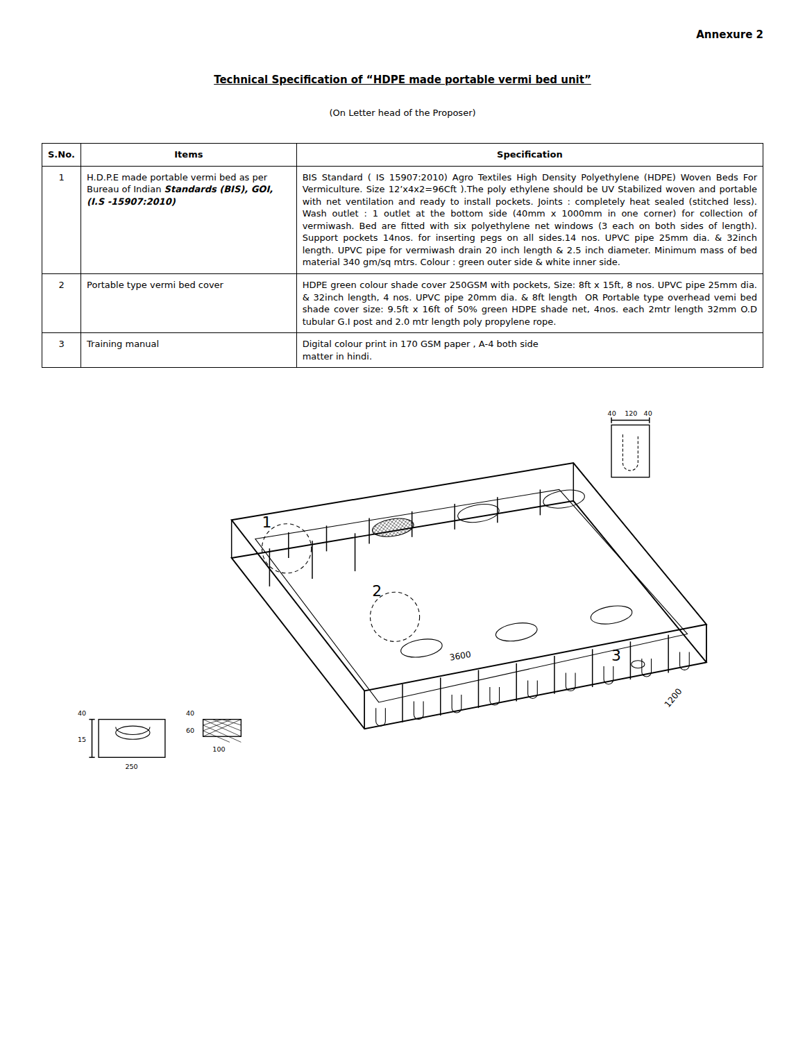Annexure 2
Technical Specification of “HDPE made portable vermi bed unit”
(On Letter head of the Proposer)
| S.No. | Items | Specification |
| --- | --- | --- |
| 1 | H.D.P.E made portable vermi bed as per Bureau of Indian Standards (BIS), GOI, (I.S -15907:2010) | BIS Standard ( IS 15907:2010) Agro Textiles High Density Polyethylene (HDPE) Woven Beds For Vermiculture. Size 12’x4x2=96Cft ).The poly ethylene should be UV Stabilized woven and portable with net ventilation and ready to install pockets. Joints : completely heat sealed (stitched less). Wash outlet : 1 outlet at the bottom side (40mm x 1000mm in one corner) for collection of vermiwash. Bed are fitted with six polyethylene net windows (3 each on both sides of length). Support pockets 14nos. for inserting pegs on all sides.14 nos. UPVC pipe 25mm dia. & 32inch length. UPVC pipe for vermiwash drain 20 inch length & 2.5 inch diameter. Minimum mass of bed material 340 gm/sq mtrs. Colour : green outer side & white inner side. |
| 2 | Portable type vermi bed cover | HDPE green colour shade cover 250GSM with pockets, Size: 8ft x 15ft, 8 nos. UPVC pipe 25mm dia. & 32inch length, 4 nos. UPVC pipe 20mm dia. & 8ft length OR Portable type overhead vemi bed shade cover size: 9.5ft x 16ft of 50% green HDPE shade net, 4nos. each 2mtr length 32mm O.D tubular G.I post and 2.0 mtr length poly propylene rope. |
| 3 | Training manual | Digital colour print in 170 GSM paper , A-4 both side matter in hindi. |
1 2 3 3600 1200 40 120 40 200 40 15 250 40 60 100